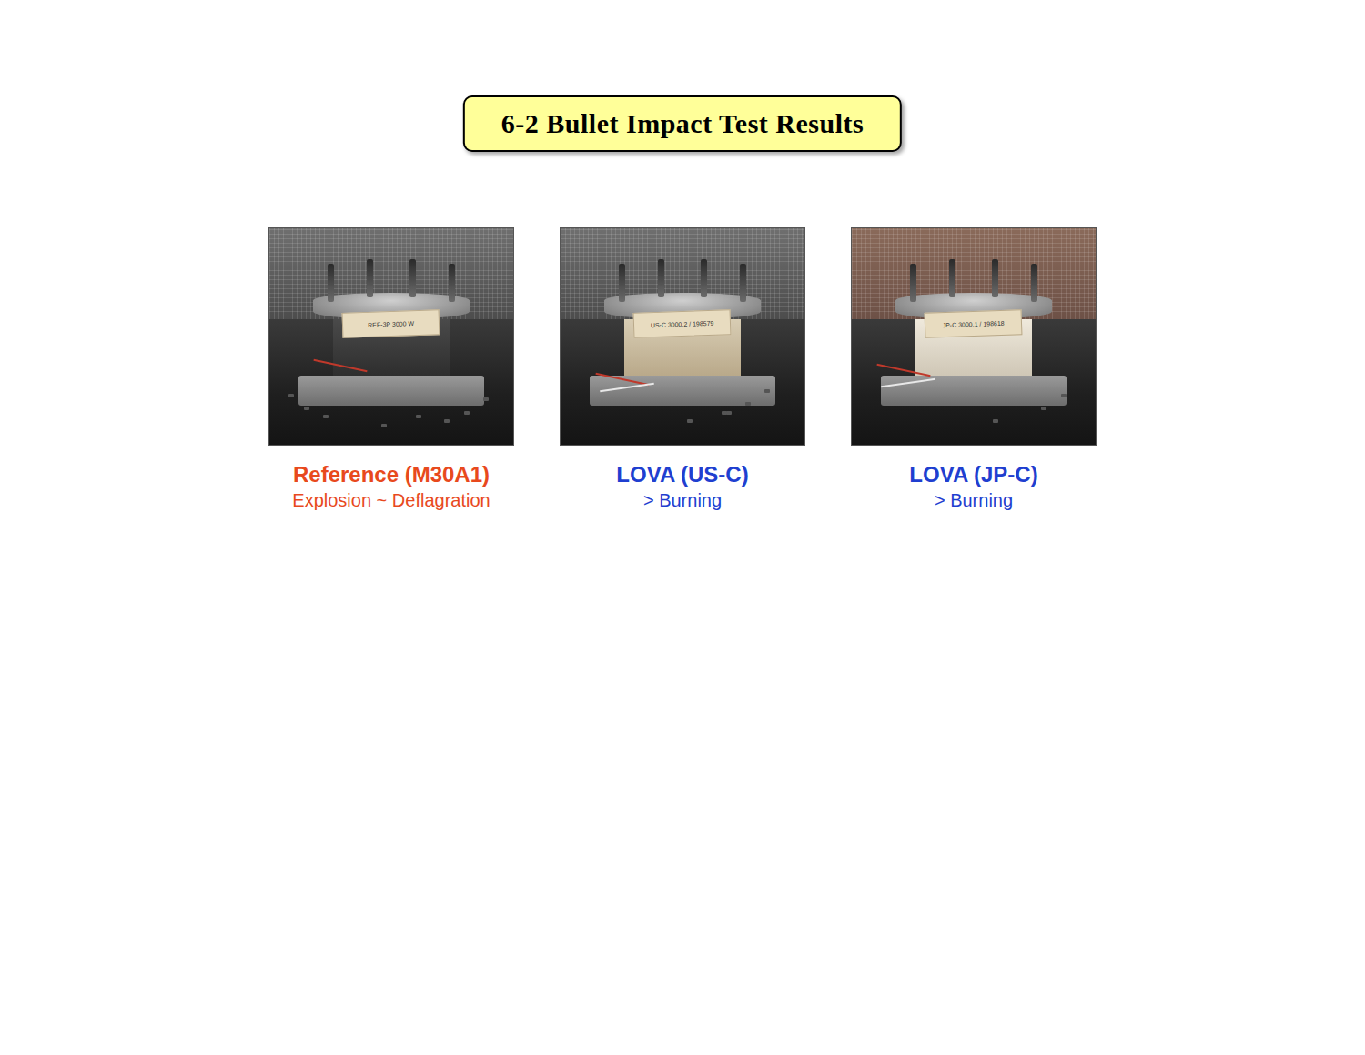6-2 Bullet Impact Test Results
REF-3P 3000 W
Reference (M30A1)
Explosion ~ Deflagration
US-C 3000.2 / 198579
LOVA (US-C)
> Burning
JP-C 3000.1 / 198618
LOVA (JP-C)
> Burning